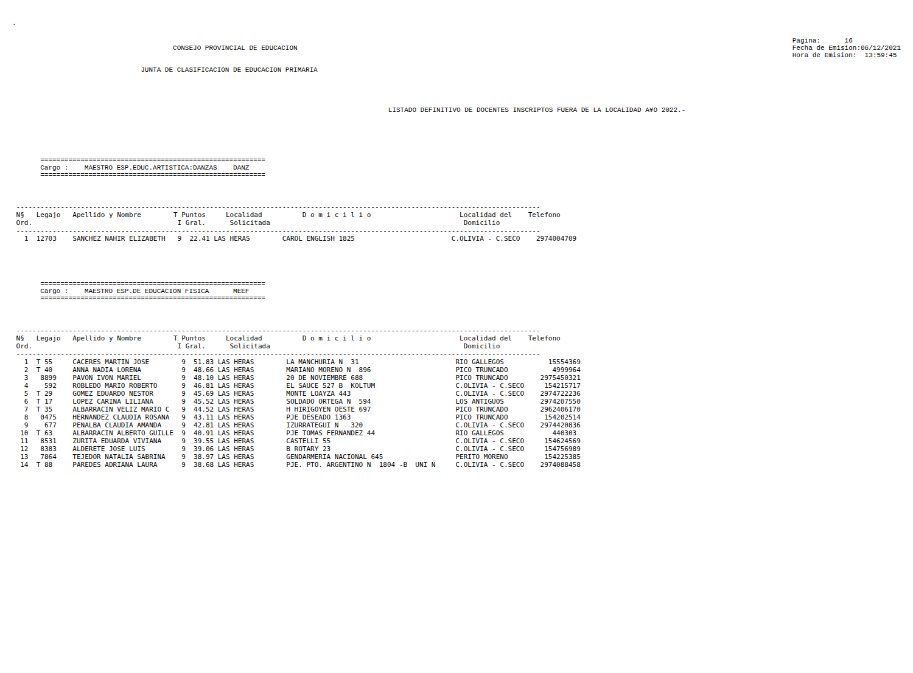.
CONSEJO PROVINCIAL DE EDUCACION
Pagina: 16 Fecha de Emision:06/12/2021 Hora de Emision: 13:59:45
JUNTA DE CLASIFICACION DE EDUCACION PRIMARIA
LISTADO DEFINITIVO DE DOCENTES INSCRIPTOS FUERA DE LA LOCALIDAD A¥O 2022.-
======================================================== Cargo : MAESTRO ESP.EDUC.ARTISTICA:DANZAS DANZ ========================================================
 ----------------------------------------------------------------------------------------------------------------------------------
 N§   Legajo   Apellido y Nombre        T Puntos     Localidad          D o m i c i l i o                      Localidad del    Telefono
 Ord.                                    I Gral.      Solicitada                                                Domicilio
 ----------------------------------------------------------------------------------------------------------------------------------
   1  12703    SANCHEZ NAHIR ELIZABETH   9  22.41 LAS HERAS        CAROL ENGLISH 1825                        C.OLIVIA - C.SECO    2974004709
======================================================== Cargo : MAESTRO ESP.DE EDUCACION FISICA MEEF ========================================================
 ----------------------------------------------------------------------------------------------------------------------------------
 N§   Legajo   Apellido y Nombre        T Puntos     Localidad          D o m i c i l i o                      Localidad del    Telefono
 Ord.                                    I Gral.      Solicitada                                                Domicilio
 ----------------------------------------------------------------------------------------------------------------------------------
   1  T 55     CACERES MARTIN JOSE        9  51.83 LAS HERAS        LA MANCHURIA N  31                        RIO GALLEGOS           15554369
   2  T 40     ANNA NADIA LORENA          9  48.66 LAS HERAS        MARIANO MORENO N  896                     PICO TRUNCADO           4999964
   3   8899    PAVON IVON MARIEL          9  48.10 LAS HERAS        20 DE NOVIEMBRE 688                       PICO TRUNCADO        2975450321
   4    592    ROBLEDO MARIO ROBERTO      9  46.81 LAS HERAS        EL SAUCE 527 B  KOLTUM                    C.OLIVIA - C.SECO     154215717
   5  T 29     GOMEZ EDUARDO NESTOR       9  45.69 LAS HERAS        MONTE LOAYZA 443                          C.OLIVIA - C.SECO    2974722236
   6  T 17     LOPEZ CARINA LILIANA       9  45.52 LAS HERAS        SOLDADO ORTEGA N  594                     LOS ANTIGUOS         2974207550
   7  T 35     ALBARRACIN VELIZ MARIO C   9  44.52 LAS HERAS        H HIRIGOYEN OESTE 697                     PICO TRUNCADO        2962406170
   8   0475    HERNANDEZ CLAUDIA ROSANA   9  43.11 LAS HERAS        PJE DESEADO 1363                          PICO TRUNCADO         154202514
   9    677    PENALBA CLAUDIA AMANDA     9  42.81 LAS HERAS        IZURRATEGUI N   320                       C.OLIVIA - C.SECO    2974420836
  10  T 63     ALBARRACIN ALBERTO GUILLE  9  40.91 LAS HERAS        PJE TOMAS FERNANDEZ 44                    RIO GALLEGOS            440303
  11   8531    ZURITA EDUARDA VIVIANA     9  39.55 LAS HERAS        CASTELLI 55                               C.OLIVIA - C.SECO     154624569
  12   8383    ALDERETE JOSE LUIS         9  39.06 LAS HERAS        B ROTARY 23                               C.OLIVIA - C.SECO     154756989
  13   7864    TEJEDOR NATALIA SABRINA    9  38.97 LAS HERAS        GENDARMERIA NACIONAL 645                  PERITO MORENO         154225385
  14  T 88     PAREDES ADRIANA LAURA      9  38.68 LAS HERAS        PJE. PTO. ARGENTINO N  1804 -B  UNI N     C.OLIVIA - C.SECO    2974088458